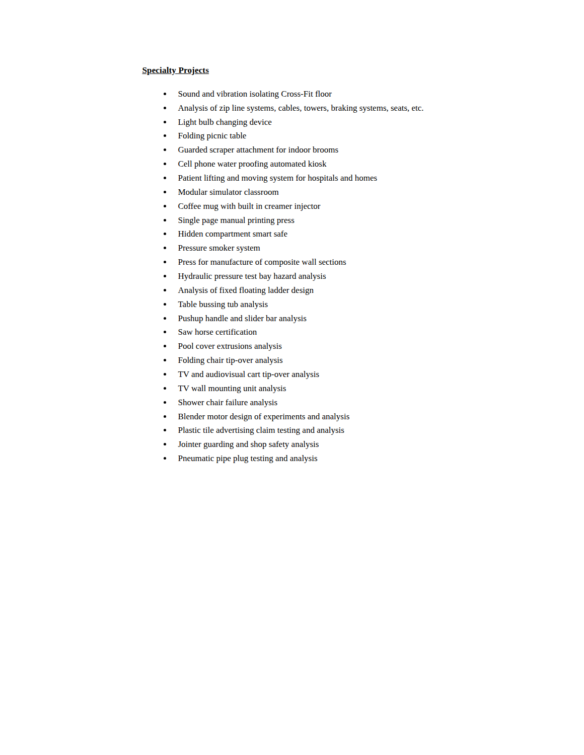Specialty Projects
Sound and vibration isolating Cross-Fit floor
Analysis of zip line systems, cables, towers, braking systems, seats, etc.
Light bulb changing device
Folding picnic table
Guarded scraper attachment for indoor brooms
Cell phone water proofing automated kiosk
Patient lifting and moving system for hospitals and homes
Modular simulator classroom
Coffee mug with built in creamer injector
Single page manual printing press
Hidden compartment smart safe
Pressure smoker system
Press for manufacture of composite wall sections
Hydraulic pressure test bay hazard analysis
Analysis of fixed floating ladder design
Table bussing tub analysis
Pushup handle and slider bar analysis
Saw horse certification
Pool cover extrusions analysis
Folding chair tip-over analysis
TV and audiovisual cart tip-over analysis
TV wall mounting unit analysis
Shower chair failure analysis
Blender motor design of experiments and analysis
Plastic tile advertising claim testing and analysis
Jointer guarding and shop safety analysis
Pneumatic pipe plug testing and analysis